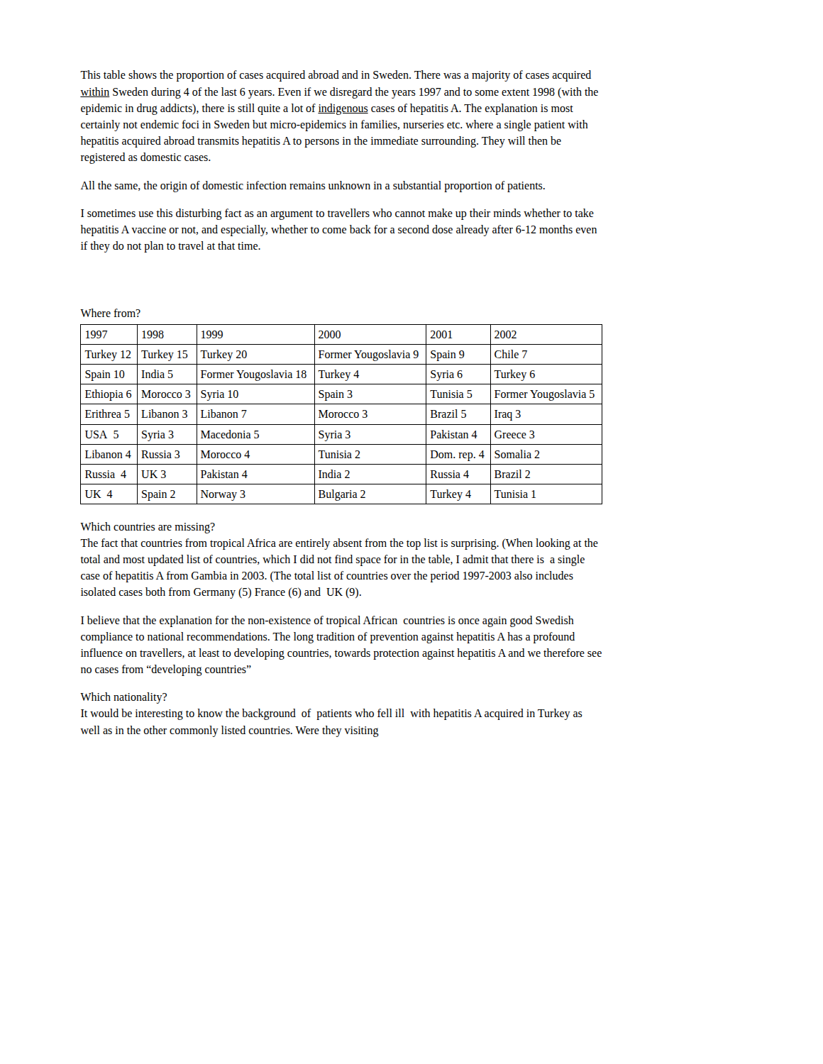This table shows the proportion of cases acquired abroad and in Sweden. There was a majority of cases acquired within Sweden during 4 of the last 6 years. Even if we disregard the years 1997 and to some extent 1998 (with the epidemic in drug addicts), there is still quite a lot of indigenous cases of hepatitis A. The explanation is most certainly not endemic foci in Sweden but micro-epidemics in families, nurseries etc. where a single patient with hepatitis acquired abroad transmits hepatitis A to persons in the immediate surrounding. They will then be registered as domestic cases.
All the same, the origin of domestic infection remains unknown in a substantial proportion of patients.
I sometimes use this disturbing fact as an argument to travellers who cannot make up their minds whether to take hepatitis A vaccine or not, and especially, whether to come back for a second dose already after 6-12 months even if they do not plan to travel at that time.
Where from?
| 1997 | 1998 | 1999 | 2000 | 2001 | 2002 |
| --- | --- | --- | --- | --- | --- |
| Turkey 12 | Turkey 15 | Turkey 20 | Former Yougoslavia 9 | Spain 9 | Chile 7 |
| Spain 10 | India 5 | Former Yougoslavia 18 | Turkey 4 | Syria 6 | Turkey 6 |
| Ethiopia 6 | Morocco 3 | Syria 10 | Spain 3 | Tunisia 5 | Former Yougoslavia 5 |
| Erithrea 5 | Libanon 3 | Libanon 7 | Morocco 3 | Brazil 5 | Iraq 3 |
| USA 5 | Syria 3 | Macedonia 5 | Syria 3 | Pakistan 4 | Greece 3 |
| Libanon 4 | Russia 3 | Morocco 4 | Tunisia 2 | Dom. rep. 4 | Somalia 2 |
| Russia 4 | UK 3 | Pakistan 4 | India 2 | Russia 4 | Brazil 2 |
| UK 4 | Spain 2 | Norway 3 | Bulgaria 2 | Turkey 4 | Tunisia 1 |
Which countries are missing?
The fact that countries from tropical Africa are entirely absent from the top list is surprising. (When looking at the total and most updated list of countries, which I did not find space for in the table, I admit that there is a single case of hepatitis A from Gambia in 2003. (The total list of countries over the period 1997-2003 also includes isolated cases both from Germany (5) France (6) and UK (9).
I believe that the explanation for the non-existence of tropical African countries is once again good Swedish compliance to national recommendations. The long tradition of prevention against hepatitis A has a profound influence on travellers, at least to developing countries, towards protection against hepatitis A and we therefore see no cases from “developing countries”
Which nationality?
It would be interesting to know the background of patients who fell ill with hepatitis A acquired in Turkey as well as in the other commonly listed countries. Were they visiting